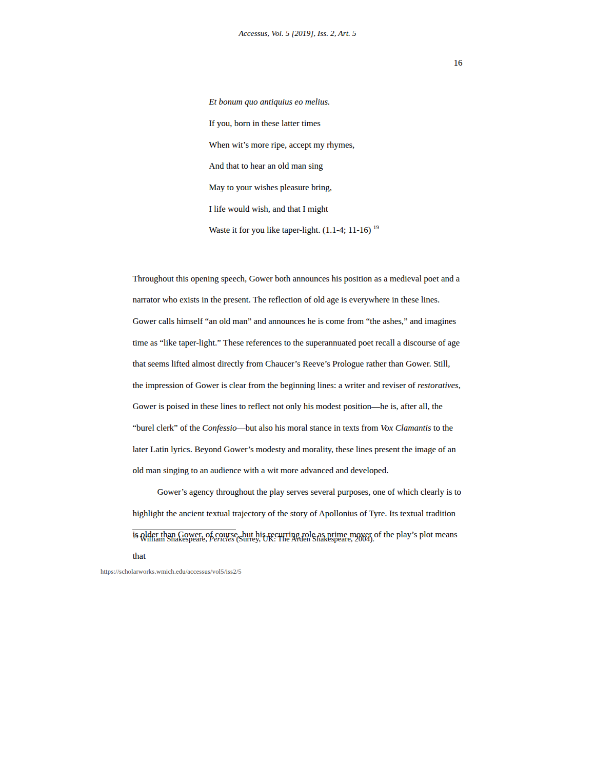Accessus, Vol. 5 [2019], Iss. 2, Art. 5
16
Et bonum quo antiquius eo melius.
If you, born in these latter times
When wit’s more ripe, accept my rhymes,
And that to hear an old man sing
May to your wishes pleasure bring,
I life would wish, and that I might
Waste it for you like taper-light. (1.1-4; 11-16) 19
Throughout this opening speech, Gower both announces his position as a medieval poet and a narrator who exists in the present. The reflection of old age is everywhere in these lines. Gower calls himself “an old man” and announces he is come from “the ashes,” and imagines time as “like taper-light.” These references to the superannuated poet recall a discourse of age that seems lifted almost directly from Chaucer’s Reeve’s Prologue rather than Gower. Still, the impression of Gower is clear from the beginning lines: a writer and reviser of restoratives, Gower is poised in these lines to reflect not only his modest position—he is, after all, the “burel clerk” of the Confessio—but also his moral stance in texts from Vox Clamantis to the later Latin lyrics. Beyond Gower’s modesty and morality, these lines present the image of an old man singing to an audience with a wit more advanced and developed.
Gower’s agency throughout the play serves several purposes, one of which clearly is to highlight the ancient textual trajectory of the story of Apollonius of Tyre. Its textual tradition is older than Gower, of course, but his recurring role as prime mover of the play’s plot means that
19 William Shakespeare, Pericles (Surrey, UK: The Arden Shakespeare, 2004).
https://scholarworks.wmich.edu/accessus/vol5/iss2/5